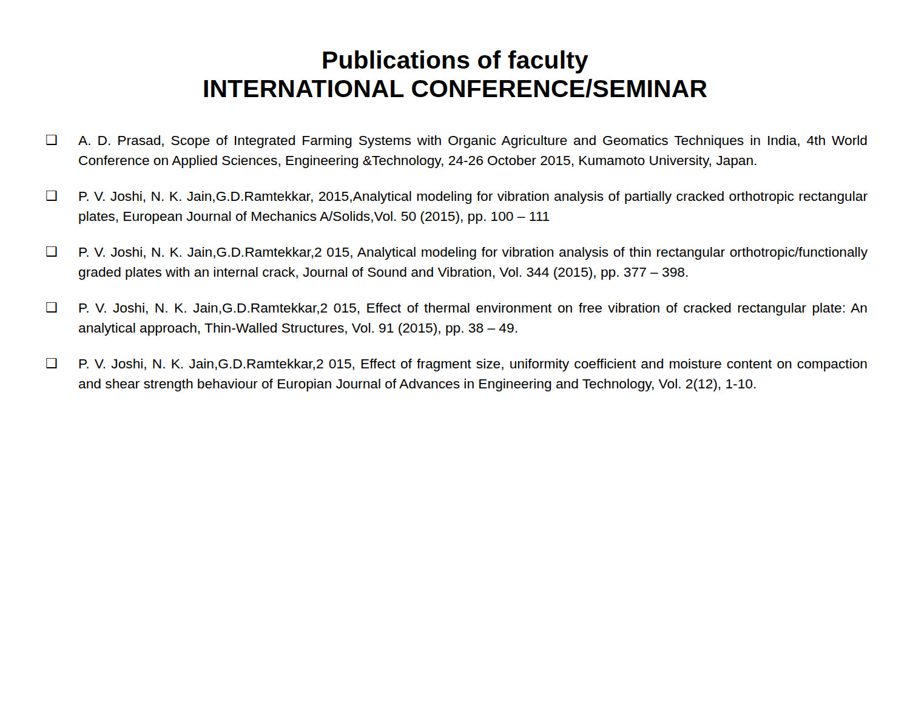Publications of facultyINTERNATIONAL CONFERENCE/SEMINAR
A. D. Prasad, Scope of Integrated Farming Systems with Organic Agriculture and Geomatics Techniques in India, 4th World Conference on Applied Sciences, Engineering &Technology, 24-26 October 2015, Kumamoto University, Japan.
P. V. Joshi, N. K. Jain,G.D.Ramtekkar, 2015,Analytical modeling for vibration analysis of partially cracked orthotropic rectangular plates, European Journal of Mechanics A/Solids,Vol. 50 (2015), pp. 100 – 111
P. V. Joshi, N. K. Jain,G.D.Ramtekkar,2 015, Analytical modeling for vibration analysis of thin rectangular orthotropic/functionally graded plates with an internal crack, Journal of Sound and Vibration, Vol. 344 (2015), pp. 377 – 398.
P. V. Joshi, N. K. Jain,G.D.Ramtekkar,2 015, Effect of thermal environment on free vibration of cracked rectangular plate: An analytical approach, Thin-Walled Structures, Vol. 91 (2015), pp. 38 – 49.
P. V. Joshi, N. K. Jain,G.D.Ramtekkar,2 015, Effect of fragment size, uniformity coefficient and moisture content on compaction and shear strength behaviour of Europian Journal of Advances in Engineering and Technology, Vol. 2(12), 1-10.